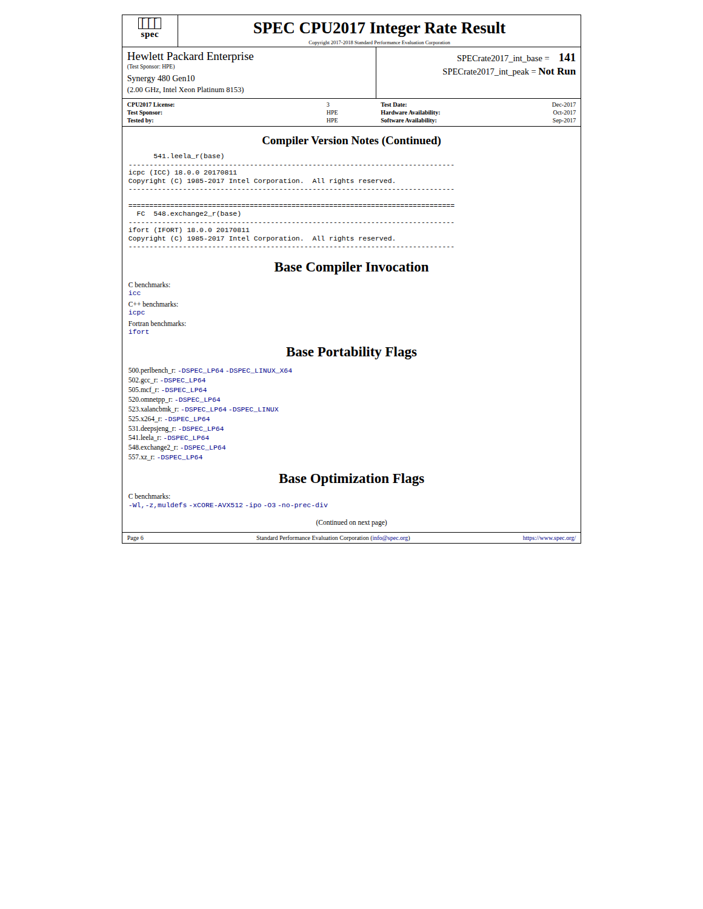⎡⎡⎡
spec
SPEC CPU2017 Integer Rate Result
Copyright 2017-2018 Standard Performance Evaluation Corporation
Hewlett Packard Enterprise
(Test Sponsor: HPE)
Synergy 480 Gen10
(2.00 GHz, Intel Xeon Platinum 8153)
SPECrate2017_int_base = 141
SPECrate2017_int_peak = Not Run
| CPU2017 License: | 3 |
| Test Sponsor: | HPE |
| Tested by: | HPE |
| Test Date: | Dec-2017 |
| Hardware Availability: | Oct-2017 |
| Software Availability: | Sep-2017 |
Compiler Version Notes (Continued)
      541.leela_r(base)
------------------------------------------------------------------------------
icpc (ICC) 18.0.0 20170811
Copyright (C) 1985-2017 Intel Corporation.  All rights reserved.
------------------------------------------------------------------------------

==============================================================================
  FC  548.exchange2_r(base)
------------------------------------------------------------------------------
ifort (IFORT) 18.0.0 20170811
Copyright (C) 1985-2017 Intel Corporation.  All rights reserved.
------------------------------------------------------------------------------
Base Compiler Invocation
C benchmarks:
icc
C++ benchmarks:
icpc
Fortran benchmarks:
ifort
Base Portability Flags
500.perlbench_r: -DSPEC_LP64 -DSPEC_LINUX_X64
502.gcc_r: -DSPEC_LP64
505.mcf_r: -DSPEC_LP64
520.omnetpp_r: -DSPEC_LP64
523.xalancbmk_r: -DSPEC_LP64 -DSPEC_LINUX
525.x264_r: -DSPEC_LP64
531.deepsjeng_r: -DSPEC_LP64
541.leela_r: -DSPEC_LP64
548.exchange2_r: -DSPEC_LP64
557.xz_r: -DSPEC_LP64
Base Optimization Flags
C benchmarks:
-Wl,-z,muldefs -xCORE-AVX512 -ipo -O3 -no-prec-div
(Continued on next page)
Page 6
Standard Performance Evaluation Corporation (info@spec.org)
https://www.spec.org/